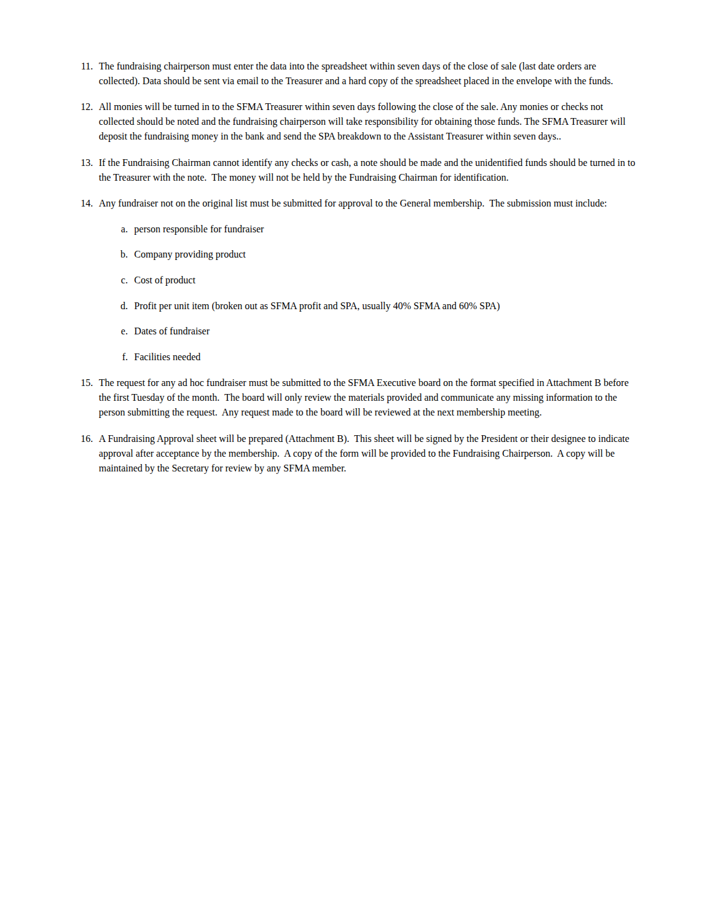The fundraising chairperson must enter the data into the spreadsheet within seven days of the close of sale (last date orders are collected). Data should be sent via email to the Treasurer and a hard copy of the spreadsheet placed in the envelope with the funds.
All monies will be turned in to the SFMA Treasurer within seven days following the close of the sale. Any monies or checks not collected should be noted and the fundraising chairperson will take responsibility for obtaining those funds. The SFMA Treasurer will deposit the fundraising money in the bank and send the SPA breakdown to the Assistant Treasurer within seven days..
If the Fundraising Chairman cannot identify any checks or cash, a note should be made and the unidentified funds should be turned in to the Treasurer with the note. The money will not be held by the Fundraising Chairman for identification.
Any fundraiser not on the original list must be submitted for approval to the General membership. The submission must include:
person responsible for fundraiser
Company providing product
Cost of product
Profit per unit item (broken out as SFMA profit and SPA, usually 40% SFMA and 60% SPA)
Dates of fundraiser
Facilities needed
The request for any ad hoc fundraiser must be submitted to the SFMA Executive board on the format specified in Attachment B before the first Tuesday of the month. The board will only review the materials provided and communicate any missing information to the person submitting the request. Any request made to the board will be reviewed at the next membership meeting.
A Fundraising Approval sheet will be prepared (Attachment B). This sheet will be signed by the President or their designee to indicate approval after acceptance by the membership. A copy of the form will be provided to the Fundraising Chairperson. A copy will be maintained by the Secretary for review by any SFMA member.